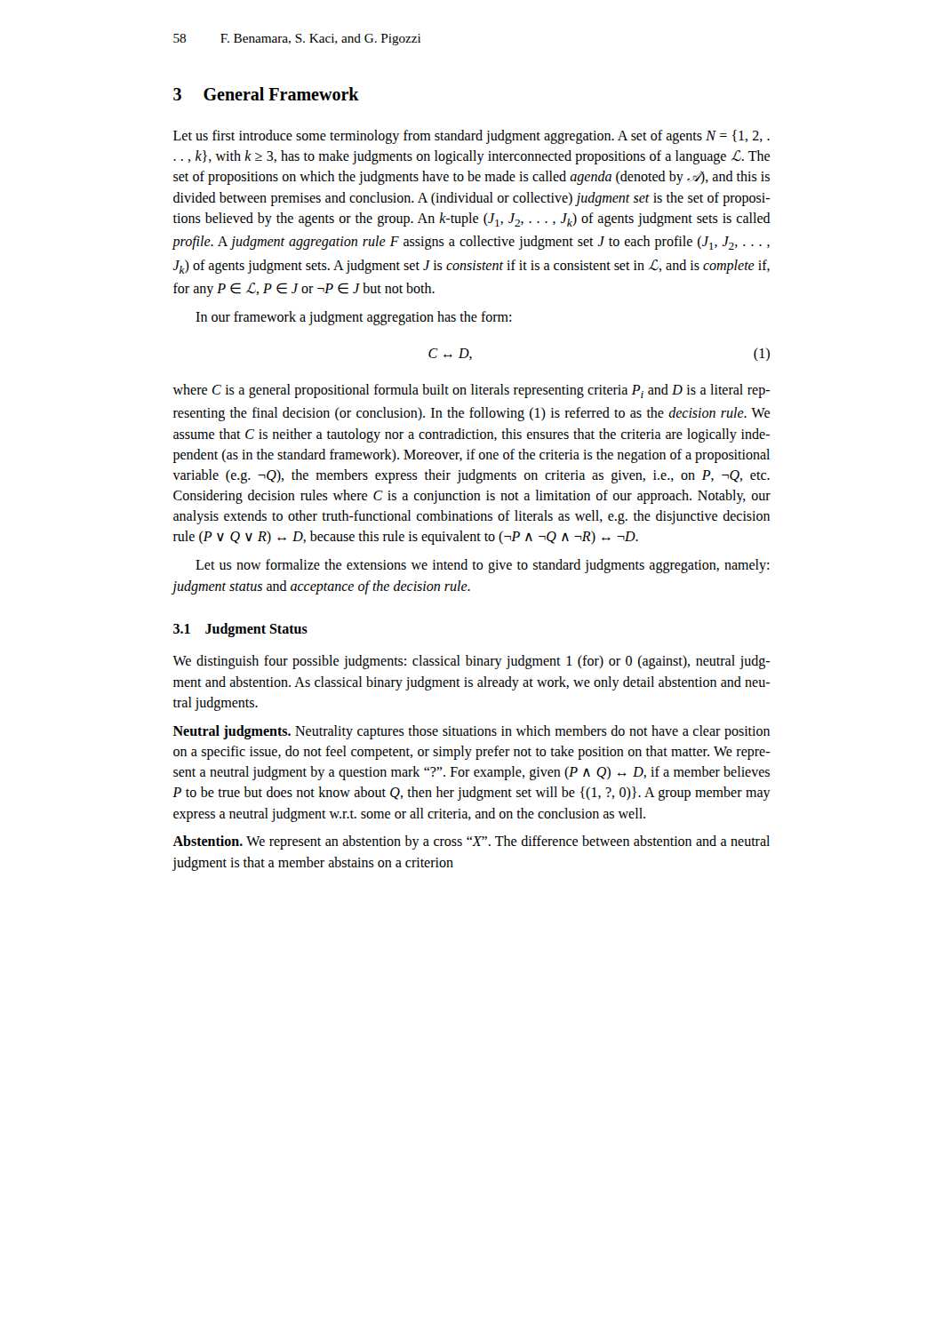58 F. Benamara, S. Kaci, and G. Pigozzi
3 General Framework
Let us first introduce some terminology from standard judgment aggregation. A set of agents N = {1, 2, . . . , k}, with k ≥ 3, has to make judgments on logically interconnected propositions of a language ℒ. The set of propositions on which the judgments have to be made is called agenda (denoted by 𝒜), and this is divided between premises and conclusion. A (individual or collective) judgment set is the set of propositions believed by the agents or the group. An k-tuple (J1, J2, . . . , Jk) of agents judgment sets is called profile. A judgment aggregation rule F assigns a collective judgment set J to each profile (J1, J2, . . . , Jk) of agents judgment sets. A judgment set J is consistent if it is a consistent set in ℒ, and is complete if, for any P ∈ ℒ, P ∈ J or ¬P ∈ J but not both.
In our framework a judgment aggregation has the form:
C ↔ D, (1)
where C is a general propositional formula built on literals representing criteria Pi and D is a literal representing the final decision (or conclusion). In the following (1) is referred to as the decision rule. We assume that C is neither a tautology nor a contradiction, this ensures that the criteria are logically independent (as in the standard framework). Moreover, if one of the criteria is the negation of a propositional variable (e.g. ¬Q), the members express their judgments on criteria as given, i.e., on P, ¬Q, etc. Considering decision rules where C is a conjunction is not a limitation of our approach. Notably, our analysis extends to other truth-functional combinations of literals as well, e.g. the disjunctive decision rule (P ∨ Q ∨ R) ↔ D, because this rule is equivalent to (¬P ∧ ¬Q ∧ ¬R) ↔ ¬D.
Let us now formalize the extensions we intend to give to standard judgments aggregation, namely: judgment status and acceptance of the decision rule.
3.1 Judgment Status
We distinguish four possible judgments: classical binary judgment 1 (for) or 0 (against), neutral judgment and abstention. As classical binary judgment is already at work, we only detail abstention and neutral judgments.
Neutral judgments. Neutrality captures those situations in which members do not have a clear position on a specific issue, do not feel competent, or simply prefer not to take position on that matter. We represent a neutral judgment by a question mark “?”. For example, given (P ∧ Q) ↔ D, if a member believes P to be true but does not know about Q, then her judgment set will be {(1, ?, 0)}. A group member may express a neutral judgment w.r.t. some or all criteria, and on the conclusion as well.
Abstention. We represent an abstention by a cross “X”. The difference between abstention and a neutral judgment is that a member abstains on a criterion